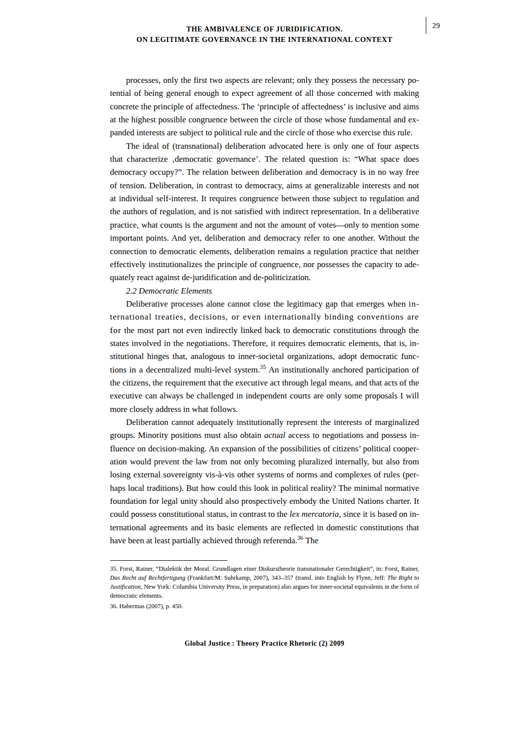29
The Ambivalence of Juridification.
On Legitimate Governance in the International Context
processes, only the first two aspects are relevant; only they possess the necessary potential of being general enough to expect agreement of all those concerned with making concrete the principle of affectedness. The ‘principle of affectedness’ is inclusive and aims at the highest possible congruence between the circle of those whose fundamental and expanded interests are subject to political rule and the circle of those who exercise this rule.
The ideal of (transnational) deliberation advocated here is only one of four aspects that characterize ‚democratic governance’. The related question is: “What space does democracy occupy?”. The relation between deliberation and democracy is in no way free of tension. Deliberation, in contrast to democracy, aims at generalizable interests and not at individual self-interest. It requires congruence between those subject to regulation and the authors of regulation, and is not satisfied with indirect representation. In a deliberative practice, what counts is the argument and not the amount of votes—only to mention some important points. And yet, deliberation and democracy refer to one another. Without the connection to democratic elements, deliberation remains a regulation practice that neither effectively institutionalizes the principle of congruence, nor possesses the capacity to adequately react against de-juridification and de-politicization.
2.2 Democratic Elements
Deliberative processes alone cannot close the legitimacy gap that emerges when international treaties, decisions, or even internationally binding conventions are for the most part not even indirectly linked back to democratic constitutions through the states involved in the negotiations. Therefore, it requires democratic elements, that is, institutional hinges that, analogous to inner-societal organizations, adopt democratic functions in a decentralized multi-level system.35 An institutionally anchored participation of the citizens, the requirement that the executive act through legal means, and that acts of the executive can always be challenged in independent courts are only some proposals I will more closely address in what follows.
Deliberation cannot adequately institutionally represent the interests of marginalized groups. Minority positions must also obtain actual access to negotiations and possess influence on decision-making. An expansion of the possibilities of citizens’ political cooperation would prevent the law from not only becoming pluralized internally, but also from losing external sovereignty vis-à-vis other systems of norms and complexes of rules (perhaps local traditions). But how could this look in political reality? The minimal normative foundation for legal unity should also prospectively embody the United Nations charter. It could possess constitutional status, in contrast to the lex mercatoria, since it is based on international agreements and its basic elements are reflected in domestic constitutions that have been at least partially achieved through referenda.36 The
35. Forst, Rainer, “Dialektik der Moral. Grundlagen einer Diskurstheorie transnationaler Gerechtigkeit”, in: Forst, Rainer, Das Recht auf Rechtfertigung (Frankfurt/M: Suhrkamp, 2007), 343–357 (transl. into English by Flynn, Jeff: The Right to Justification, New York: Columbia University Press, in preparation) also argues for inner-societal equivalents in the form of democratic elements.
36. Habermas (2007), p. 450.
Global Justice : Theory Practice Rhetoric (2) 2009